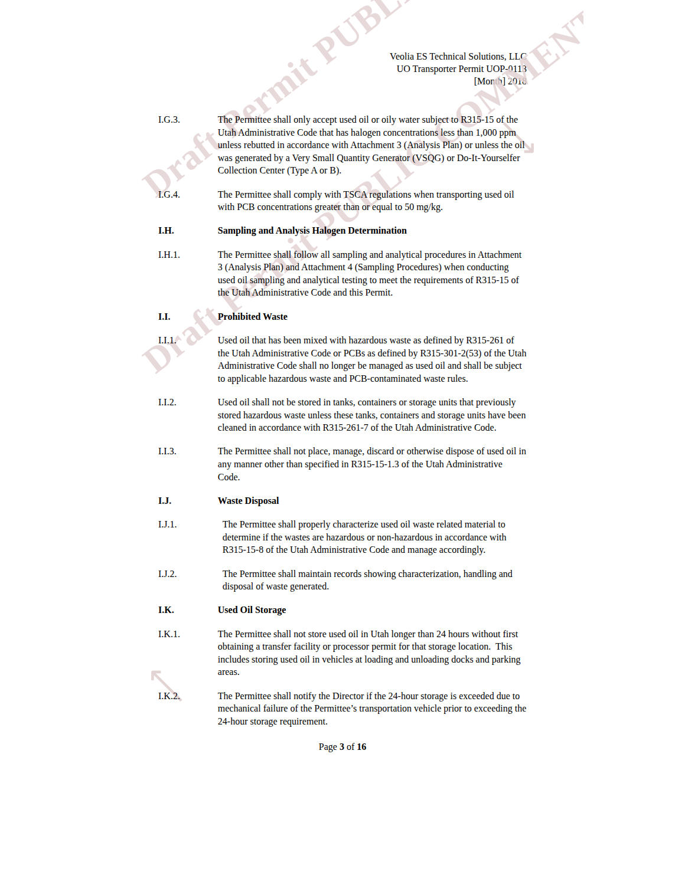Draft Permit PUBLIC COMMENT
Draft Permit PUBLIC COMMENT
⟶
⟶
Veolia ES Technical Solutions, LLC
UO Transporter Permit UOP-0113
[Month] 2018
I.G.3.
The Permittee shall only accept used oil or oily water subject to R315-15 of the Utah Administrative Code that has halogen concentrations less than 1,000 ppm unless rebutted in accordance with Attachment 3 (Analysis Plan) or unless the oil was generated by a Very Small Quantity Generator (VSQG) or Do-It-Yourselfer Collection Center (Type A or B).
I.G.4.
The Permittee shall comply with TSCA regulations when transporting used oil with PCB concentrations greater than or equal to 50 mg/kg.
I.H.
Sampling and Analysis Halogen Determination
I.H.1.
The Permittee shall follow all sampling and analytical procedures in Attachment 3 (Analysis Plan) and Attachment 4 (Sampling Procedures) when conducting used oil sampling and analytical testing to meet the requirements of R315-15 of the Utah Administrative Code and this Permit.
I.I.
Prohibited Waste
I.I.1.
Used oil that has been mixed with hazardous waste as defined by R315-261 of the Utah Administrative Code or PCBs as defined by R315-301-2(53) of the Utah Administrative Code shall no longer be managed as used oil and shall be subject to applicable hazardous waste and PCB-contaminated waste rules.
I.I.2.
Used oil shall not be stored in tanks, containers or storage units that previously stored hazardous waste unless these tanks, containers and storage units have been cleaned in accordance with R315-261-7 of the Utah Administrative Code.
I.I.3.
The Permittee shall not place, manage, discard or otherwise dispose of used oil in any manner other than specified in R315-15-1.3 of the Utah Administrative Code.
I.J.
Waste Disposal
I.J.1.
The Permittee shall properly characterize used oil waste related material to determine if the wastes are hazardous or non-hazardous in accordance with R315-15-8 of the Utah Administrative Code and manage accordingly.
I.J.2.
The Permittee shall maintain records showing characterization, handling and disposal of waste generated.
I.K.
Used Oil Storage
I.K.1.
The Permittee shall not store used oil in Utah longer than 24 hours without first obtaining a transfer facility or processor permit for that storage location. This includes storing used oil in vehicles at loading and unloading docks and parking areas.
I.K.2.
The Permittee shall notify the Director if the 24-hour storage is exceeded due to mechanical failure of the Permittee’s transportation vehicle prior to exceeding the 24-hour storage requirement.
Page 3 of 16